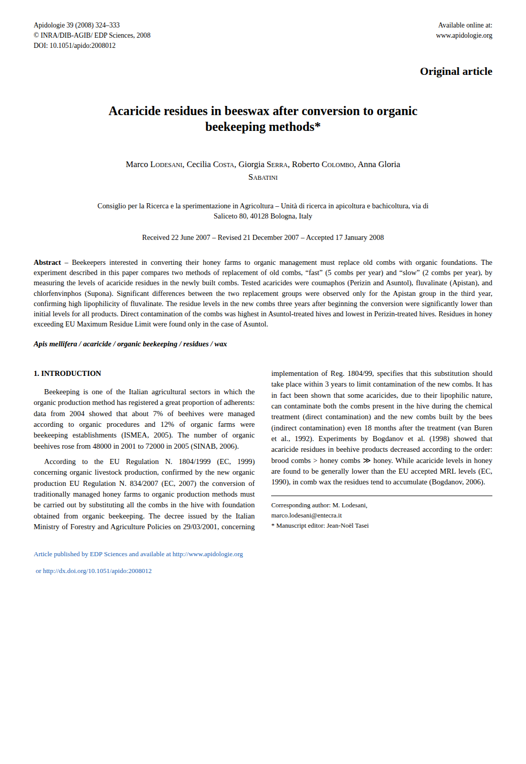Apidologie 39 (2008) 324–333
© INRA/DIB-AGIB/ EDP Sciences, 2008
DOI: 10.1051/apido:2008012
Available online at:
www.apidologie.org
Original article
Acaricide residues in beeswax after conversion to organic
beekeeping methods*
Marco Lodesani, Cecilia Costa, Giorgia Serra, Roberto Colombo, Anna Gloria
Sabatini
Consiglio per la Ricerca e la sperimentazione in Agricoltura – Unità di ricerca in apicoltura e bachicoltura, via di
Saliceto 80, 40128 Bologna, Italy
Received 22 June 2007 – Revised 21 December 2007 – Accepted 17 January 2008
Abstract – Beekeepers interested in converting their honey farms to organic management must replace old combs with organic foundations. The experiment described in this paper compares two methods of replacement of old combs, “fast” (5 combs per year) and “slow” (2 combs per year), by measuring the levels of acaricide residues in the newly built combs. Tested acaricides were coumaphos (Perizin and Asuntol), fluvalinate (Apistan), and chlorfenvinphos (Supona). Significant differences between the two replacement groups were observed only for the Apistan group in the third year, confirming high lipophilicity of fluvalinate. The residue levels in the new combs three years after beginning the conversion were significantly lower than initial levels for all products. Direct contamination of the combs was highest in Asuntol-treated hives and lowest in Perizin-treated hives. Residues in honey exceeding EU Maximum Residue Limit were found only in the case of Asuntol.
Apis mellifera / acaricide / organic beekeeping / residues / wax
1. INTRODUCTION
Beekeeping is one of the Italian agricultural sectors in which the organic production method has registered a great proportion of adherents: data from 2004 showed that about 7% of beehives were managed according to organic procedures and 12% of organic farms were beekeeping establishments (ISMEA, 2005). The number of organic beehives rose from 48000 in 2001 to 72000 in 2005 (SINAB, 2006).
According to the EU Regulation N. 1804/1999 (EC, 1999) concerning organic livestock production, confirmed by the new organic production EU Regulation N. 834/2007 (EC, 2007) the conversion of traditionally managed honey farms to organic production methods must be carried out by substituting all the combs in the hive with foundation obtained from organic beekeeping. The decree issued by the Italian Ministry of Forestry and Agriculture Policies on 29/03/2001, concerning implementation of Reg. 1804/99, specifies that this substitution should take place within 3 years to limit contamination of the new combs. It has in fact been shown that some acaricides, due to their lipophilic nature, can contaminate both the combs present in the hive during the chemical treatment (direct contamination) and the new combs built by the bees (indirect contamination) even 18 months after the treatment (van Buren et al., 1992). Experiments by Bogdanov et al. (1998) showed that acaricide residues in beehive products decreased according to the order: brood combs > honey combs ≫ honey. While acaricide levels in honey are found to be generally lower than the EU accepted MRL levels (EC, 1990), in comb wax the residues tend to accumulate (Bogdanov, 2006).
Corresponding author: M. Lodesani,
marco.lodesani@entecra.it
* Manuscript editor: Jean-Noël Tasei
Article published by EDP Sciences and available at http://www.apidologie.org
or http://dx.doi.org/10.1051/apido:2008012